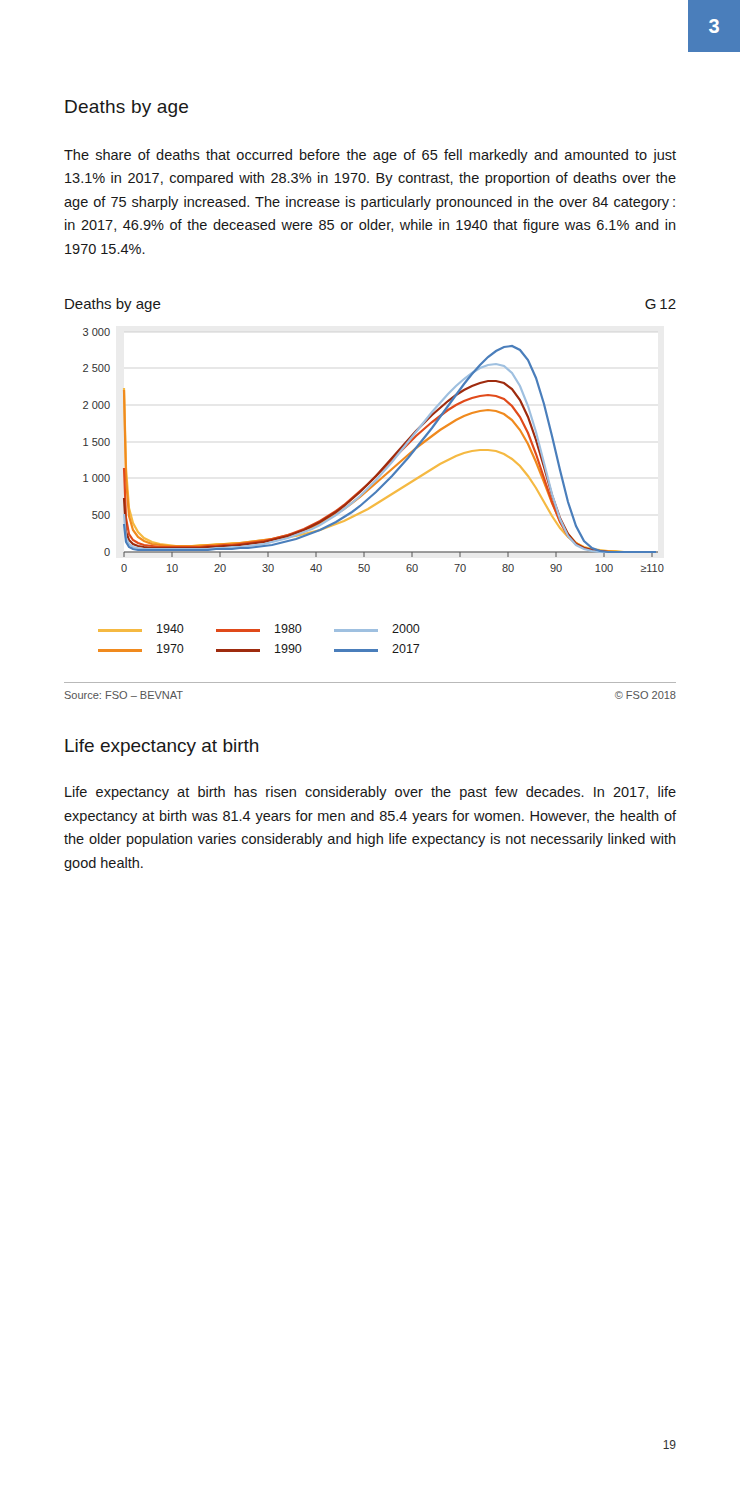3
Deaths by age
The share of deaths that occurred before the age of 65 fell markedly and amounted to just 13.1% in 2017, compared with 28.3% in 1970. By contrast, the proportion of deaths over the age of 75 sharply increased. The increase is particularly pronounced in the over 84 category : in 2017, 46.9% of the deceased were 85 or older, while in 1940 that figure was 6.1% and in 1970 15.4%.
Deaths by age
G 12
3 000 2 500 2 000 1 500 1 000 500 0 0 10 20 30 40 50 60 70 80 90 100 ≥110
1940
1980
2000
1970
1990
2017
Source: FSO – BEVNAT
© FSO 2018
Life expectancy at birth
Life expectancy at birth has risen considerably over the past few decades. In 2017, life expectancy at birth was 81.4 years for men and 85.4 years for women. However, the health of the older population varies considerably and high life expectancy is not necessarily linked with good health.
19